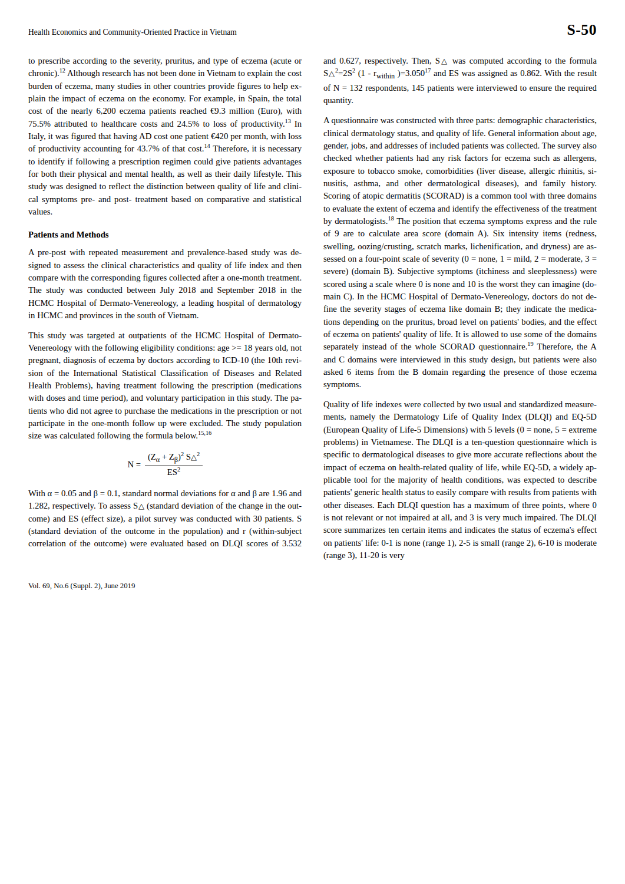Health Economics and Community-Oriented Practice in Vietnam
S-50
to prescribe according to the severity, pruritus, and type of eczema (acute or chronic).12 Although research has not been done in Vietnam to explain the cost burden of eczema, many studies in other countries provide figures to help explain the impact of eczema on the economy. For example, in Spain, the total cost of the nearly 6,200 eczema patients reached €9.3 million (Euro), with 75.5% attributed to healthcare costs and 24.5% to loss of productivity.13 In Italy, it was figured that having AD cost one patient €420 per month, with loss of productivity accounting for 43.7% of that cost.14 Therefore, it is necessary to identify if following a prescription regimen could give patients advantages for both their physical and mental health, as well as their daily lifestyle. This study was designed to reflect the distinction between quality of life and clinical symptoms pre- and post- treatment based on comparative and statistical values.
Patients and Methods
A pre-post with repeated measurement and prevalence-based study was designed to assess the clinical characteristics and quality of life index and then compare with the corresponding figures collected after a one-month treatment. The study was conducted between July 2018 and September 2018 in the HCMC Hospital of Dermato-Venereology, a leading hospital of dermatology in HCMC and provinces in the south of Vietnam.
This study was targeted at outpatients of the HCMC Hospital of Dermato-Venereology with the following eligibility conditions: age >= 18 years old, not pregnant, diagnosis of eczema by doctors according to ICD-10 (the 10th revision of the International Statistical Classification of Diseases and Related Health Problems), having treatment following the prescription (medications with doses and time period), and voluntary participation in this study. The patients who did not agree to purchase the medications in the prescription or not participate in the one-month follow up were excluded. The study population size was calculated following the formula below.15,16
N = (Zα + Zβ)2 S△2 ES2
With α = 0.05 and β = 0.1, standard normal deviations for α and β are 1.96 and 1.282, respectively. To assess S△ (standard deviation of the change in the outcome) and ES (effect size), a pilot survey was conducted with 30 patients. S (standard deviation of the outcome in the population) and r (within-subject correlation of the outcome) were evaluated based on DLQI scores of 3.532 and 0.627, respectively. Then, S△ was computed according to the formula S△2=2S2 (1 - rwithin )=3.05017 and ES was assigned as 0.862. With the result of N = 132 respondents, 145 patients were interviewed to ensure the required quantity.
A questionnaire was constructed with three parts: demographic characteristics, clinical dermatology status, and quality of life. General information about age, gender, jobs, and addresses of included patients was collected. The survey also checked whether patients had any risk factors for eczema such as allergens, exposure to tobacco smoke, comorbidities (liver disease, allergic rhinitis, sinusitis, asthma, and other dermatological diseases), and family history. Scoring of atopic dermatitis (SCORAD) is a common tool with three domains to evaluate the extent of eczema and identify the effectiveness of the treatment by dermatologists.18 The position that eczema symptoms express and the rule of 9 are to calculate area score (domain A). Six intensity items (redness, swelling, oozing/crusting, scratch marks, lichenification, and dryness) are assessed on a four-point scale of severity (0 = none, 1 = mild, 2 = moderate, 3 = severe) (domain B). Subjective symptoms (itchiness and sleeplessness) were scored using a scale where 0 is none and 10 is the worst they can imagine (domain C). In the HCMC Hospital of Dermato-Venereology, doctors do not define the severity stages of eczema like domain B; they indicate the medications depending on the pruritus, broad level on patients' bodies, and the effect of eczema on patients' quality of life. It is allowed to use some of the domains separately instead of the whole SCORAD questionnaire.19 Therefore, the A and C domains were interviewed in this study design, but patients were also asked 6 items from the B domain regarding the presence of those eczema symptoms.
Quality of life indexes were collected by two usual and standardized measurements, namely the Dermatology Life of Quality Index (DLQI) and EQ-5D (European Quality of Life-5 Dimensions) with 5 levels (0 = none, 5 = extreme problems) in Vietnamese. The DLQI is a ten-question questionnaire which is specific to dermatological diseases to give more accurate reflections about the impact of eczema on health-related quality of life, while EQ-5D, a widely applicable tool for the majority of health conditions, was expected to describe patients' generic health status to easily compare with results from patients with other diseases. Each DLQI question has a maximum of three points, where 0 is not relevant or not impaired at all, and 3 is very much impaired. The DLQI score summarizes ten certain items and indicates the status of eczema's effect on patients' life: 0-1 is none (range 1), 2-5 is small (range 2), 6-10 is moderate (range 3), 11-20 is very
Vol. 69, No.6 (Suppl. 2), June 2019